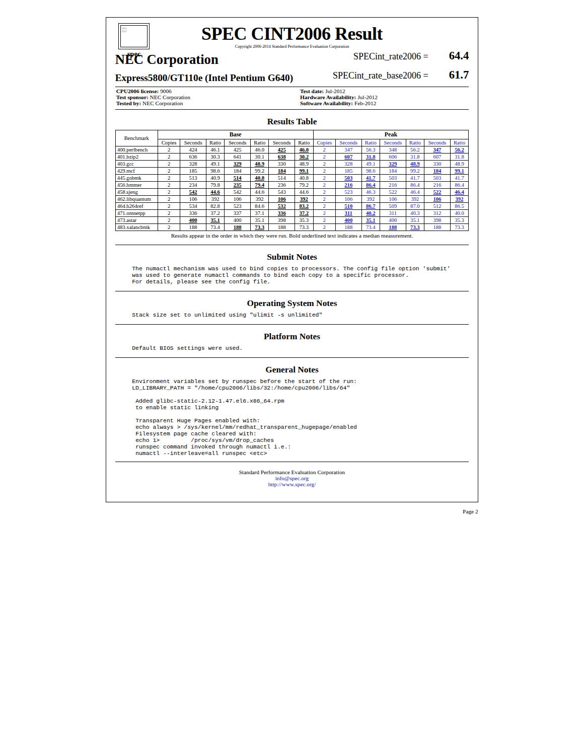∷∷
∷∷
spec
SPEC CINT2006 Result
Copyright 2006-2014 Standard Performance Evaluation Corporation
SPECint_rate2006 = 64.4
SPECint_rate_base2006 = 61.7
NEC Corporation
Express5800/GT110e (Intel Pentium G640)
| CPU2006 license: 9006 | Test date: Jul-2012 |
| Test sponsor: NEC Corporation | Hardware Availability: Jul-2012 |
| Tested by: NEC Corporation | Software Availability: Feb-2012 |
Results Table
| Benchmark | Base | Peak |
| --- | --- | --- |
| Copies | Seconds | Ratio | Seconds | Ratio | Seconds | Ratio | Copies | Seconds | Ratio | Seconds | Ratio | Seconds | Ratio |
| 400.perlbench | 2 | 424 | 46.1 | 425 | 46.0 | 425 | 46.0 | 2 | 347 | 56.3 | 348 | 56.2 | 347 | 56.2 |
| 401.bzip2 | 2 | 636 | 30.3 | 641 | 30.1 | 638 | 30.2 | 2 | 607 | 31.8 | 606 | 31.8 | 607 | 31.8 |
| 403.gcc | 2 | 328 | 49.1 | 329 | 48.9 | 330 | 48.9 | 2 | 328 | 49.1 | 329 | 48.9 | 330 | 48.9 |
| 429.mcf | 2 | 185 | 98.6 | 184 | 99.2 | 184 | 99.1 | 2 | 185 | 98.6 | 184 | 99.2 | 184 | 99.1 |
| 445.gobmk | 2 | 513 | 40.9 | 514 | 40.8 | 514 | 40.8 | 2 | 503 | 41.7 | 503 | 41.7 | 503 | 41.7 |
| 456.hmmer | 2 | 234 | 79.8 | 235 | 79.4 | 236 | 79.2 | 2 | 216 | 86.4 | 216 | 86.4 | 216 | 86.4 |
| 458.sjeng | 2 | 542 | 44.6 | 542 | 44.6 | 543 | 44.6 | 2 | 523 | 46.3 | 522 | 46.4 | 522 | 46.4 |
| 462.libquantum | 2 | 106 | 392 | 106 | 392 | 106 | 392 | 2 | 106 | 392 | 106 | 392 | 106 | 392 |
| 464.h264ref | 2 | 534 | 82.8 | 523 | 84.6 | 532 | 83.2 | 2 | 510 | 86.7 | 509 | 87.0 | 512 | 86.5 |
| 471.omnetpp | 2 | 336 | 37.2 | 337 | 37.1 | 336 | 37.2 | 2 | 311 | 40.2 | 311 | 40.3 | 312 | 40.0 |
| 473.astar | 2 | 400 | 35.1 | 400 | 35.1 | 398 | 35.3 | 2 | 400 | 35.1 | 400 | 35.1 | 398 | 35.3 |
| 483.xalancbmk | 2 | 188 | 73.4 | 188 | 73.3 | 188 | 73.3 | 2 | 188 | 73.4 | 188 | 73.3 | 188 | 73.3 |
Results appear in the order in which they were run. Bold underlined text indicates a median measurement.
Submit Notes
The numactl mechanism was used to bind copies to processors. The config file option 'submit'
was used to generate numactl commands to bind each copy to a specific processor.
For details, please see the config file.
Operating System Notes
Stack size set to unlimited using "ulimit -s unlimited"
Platform Notes
Default BIOS settings were used.
General Notes
Environment variables set by runspec before the start of the run:
LD_LIBRARY_PATH = "/home/cpu2006/libs/32:/home/cpu2006/libs/64"

 Added glibc-static-2.12-1.47.el6.x86_64.rpm
 to enable static linking

 Transparent Huge Pages enabled with:
 echo always > /sys/kernel/mm/redhat_transparent_hugepage/enabled
 Filesystem page cache cleared with:
 echo 1>         /proc/sys/vm/drop_caches
 runspec command invoked through numactl i.e.:
 numactl --interleave=all runspec <etc>
Standard Performance Evaluation Corporation
info@spec.org
http://www.spec.org/
Page 2